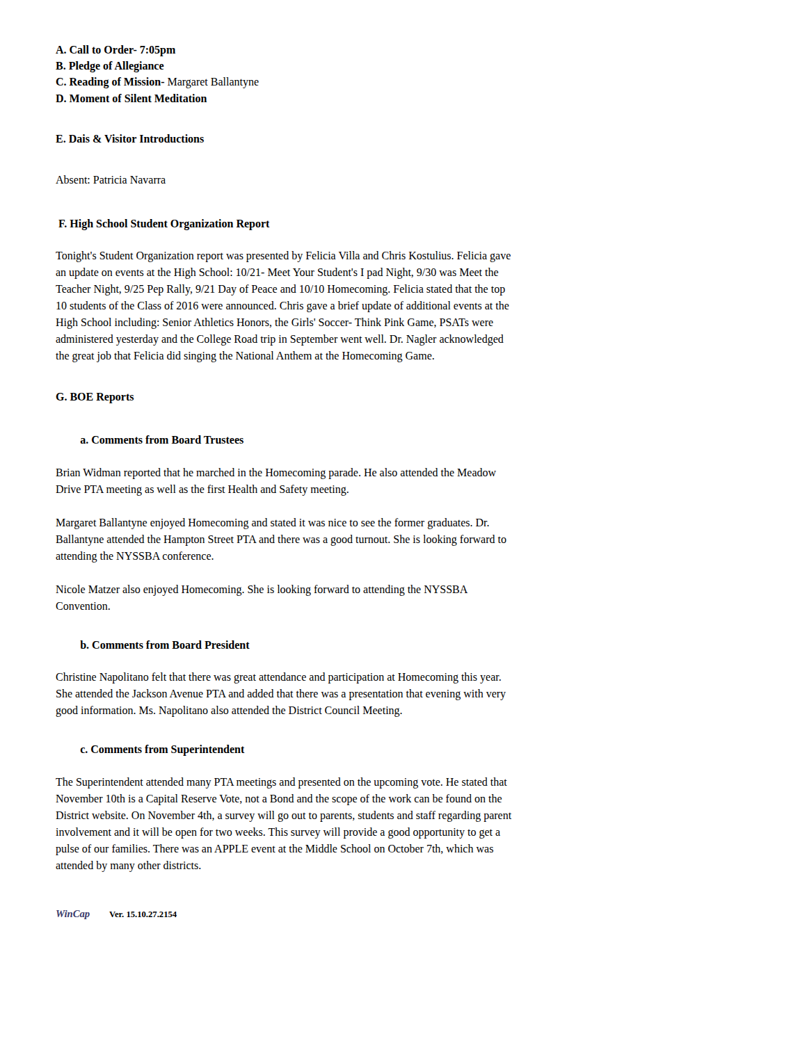A. Call to Order- 7:05pm
B. Pledge of Allegiance
C. Reading of Mission- Margaret Ballantyne
D. Moment of Silent Meditation
E. Dais & Visitor Introductions
Absent: Patricia Navarra
F. High School Student Organization Report
Tonight's Student Organization report was presented by Felicia Villa and Chris Kostulius. Felicia gave an update on events at the High School: 10/21- Meet Your Student's I pad Night, 9/30 was Meet the Teacher Night, 9/25 Pep Rally, 9/21 Day of Peace and 10/10 Homecoming. Felicia stated that the top 10 students of the Class of 2016 were announced. Chris gave a brief update of additional events at the High School including: Senior Athletics Honors, the Girls' Soccer- Think Pink Game, PSATs were administered yesterday and the College Road trip in September went well. Dr. Nagler acknowledged the great job that Felicia did singing the National Anthem at the Homecoming Game.
G. BOE Reports
a. Comments from Board Trustees
Brian Widman reported that he marched in the Homecoming parade. He also attended the Meadow Drive PTA meeting as well as the first Health and Safety meeting.
Margaret Ballantyne enjoyed Homecoming and stated it was nice to see the former graduates. Dr. Ballantyne attended the Hampton Street PTA and there was a good turnout. She is looking forward to attending the NYSSBA conference.
Nicole Matzer also enjoyed Homecoming. She is looking forward to attending the NYSSBA Convention.
b. Comments from Board President
Christine Napolitano felt that there was great attendance and participation at Homecoming this year. She attended the Jackson Avenue PTA and added that there was a presentation that evening with very good information. Ms. Napolitano also attended the District Council Meeting.
c. Comments from Superintendent
The Superintendent attended many PTA meetings and presented on the upcoming vote. He stated that November 10th is a Capital Reserve Vote, not a Bond and the scope of the work can be found on the District website. On November 4th, a survey will go out to parents, students and staff regarding parent involvement and it will be open for two weeks. This survey will provide a good opportunity to get a pulse of our families. There was an APPLE event at the Middle School on October 7th, which was attended by many other districts.
WinCap Ver. 15.10.27.2154